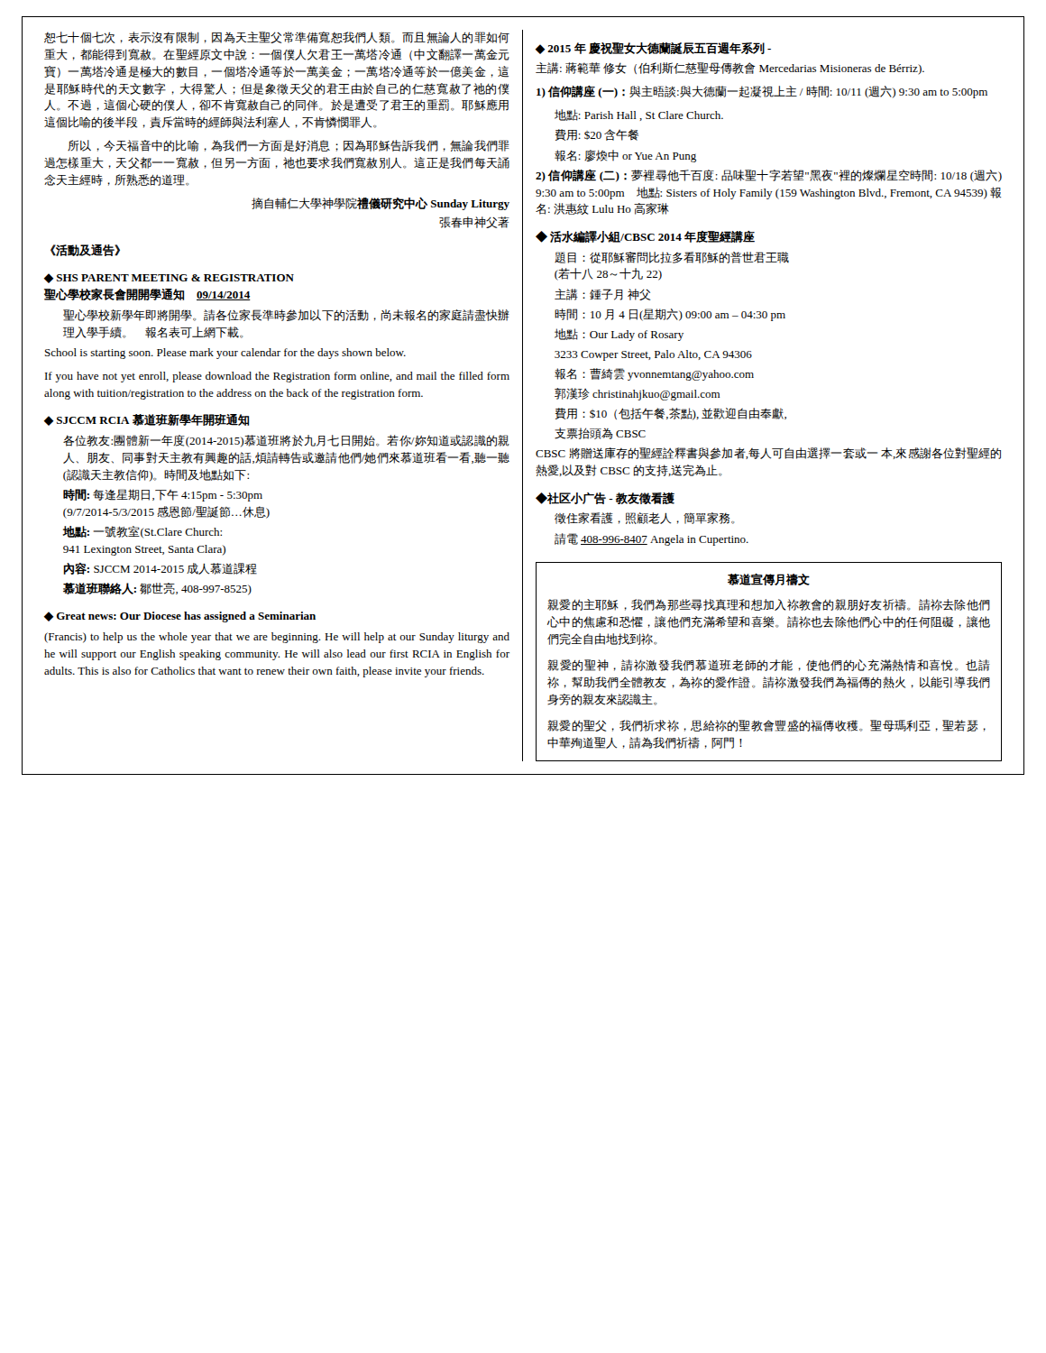恕七十個七次，表示沒有限制，因為天主聖父常準備寬恕我們人類。而且無論人的罪如何重大，都能得到寬赦。在聖經原文中說：一個僕人欠君王一萬塔冷通（中文翻譯一萬金元寶）一萬塔冷通是極大的數目，一個塔冷通等於一萬美金；一萬塔冷通等於一億美金，這是耶穌時代的天文數字，大得驚人；但是象徵天父的君王由於自己的仁慈寬赦了祂的僕人。不過，這個心硬的僕人，卻不肯寬赦自己的同伴。於是遭受了君王的重罰。耶穌應用這個比喻的後半段，責斥當時的經師與法利塞人，不肯憐憫罪人。
所以，今天福音中的比喻，為我們一方面是好消息；因為耶穌告訴我們，無論我們罪過怎樣重大，天父都一一寬赦，但另一方面，祂也要求我們寬赦別人。這正是我們每天誦念天主經時，所熟悉的道理。
摘自輔仁大學神學院禮儀研究中心 Sunday Liturgy
張春申神父著
《活動及通告》
◆ SHS PARENT MEETING & REGISTRATION
聖心學校家長會開開學通知　09/14/2014
聖心學校新學年即將開學。請各位家長準時參加以下的活動，尚未報名的家庭請盡快辦理入學手續。　報名表可上網下載。
School is starting soon. Please mark your calendar for the days shown below.
If you have not yet enroll, please download the Registration form online, and mail the filled form along with tuition/registration to the address on the back of the registration form.
◆ SJCCM RCIA 慕道班新學年開班通知
各位教友:團體新一年度(2014-2015)慕道班將於九月七日開始。若你/妳知道或認識的親人、朋友、同事對天主教有興趣的話,煩請轉告或邀請他們/她們來慕道班看一看,聽一聽(認識天主教信仰)。時間及地點如下:
時間: 每逢星期日,下午 4:15pm - 5:30pm
(9/7/2014-5/3/2015 感恩節/聖誕節…休息)
地點: 一號教室(St.Clare Church:
941 Lexington Street, Santa Clara)
內容: SJCCM 2014-2015 成人慕道課程
慕道班聯絡人: 鄒世亮, 408-997-8525)
◆ Great news: Our Diocese has assigned a Seminarian
(Francis) to help us the whole year that we are beginning. He will help at our Sunday liturgy and he will support our English speaking community. He will also lead our first RCIA in English for adults. This is also for Catholics that want to renew their own faith, please invite your friends.
◆ 2015 年 慶祝聖女大德蘭誕辰五百週年系列 -
主講: 蔣範華 修女（伯利斯仁慈聖母傳教會 Mercedarias Misioneras de Bérriz).
1) 信仰講座 (一)：與主晤談:與大德蘭一起凝視上主 / 時間: 10/11 (週六) 9:30 am to 5:00pm
地點: Parish Hall , St Clare Church.
費用: $20 含午餐
報名: 廖煥中 or Yue An Pung
2) 信仰講座 (二)：夢裡尋他千百度: 品味聖十字若望"黑夜"裡的燦爛星空時間: 10/18 (週六) 9:30 am to 5:00pm　地點: Sisters of Holy Family (159 Washington Blvd., Fremont, CA 94539) 報名: 洪惠紋 Lulu Ho 高家琳
◆ 活水編譯小組/CBSC 2014 年度聖經講座
題目：從耶穌審問比拉多看耶穌的普世君王職
(若十八 28～十九 22)
主講：鍾子月 神父
時間：10 月 4 日(星期六) 09:00 am – 04:30 pm
地點：Our Lady of Rosary
3233 Cowper Street, Palo Alto, CA 94306
報名：曹綺雲 yvonnemtang@yahoo.com
郭漢珍 christinahjkuo@gmail.com
費用：$10（包括午餐,茶點), 並歡迎自由奉獻,
支票抬頭為 CBSC
CBSC 將贈送庫存的聖經詮釋書與參加者,每人可自由選擇一套或一 本,來感謝各位對聖經的熱愛,以及對 CBSC 的支持,送完為止。
◆社区小广告 - 教友徵看護
徵住家看護，照顧老人，簡單家務。
請電 408-996-8407 Angela in Cupertino.
慕道宣傳月禱文
親愛的主耶穌，我們為那些尋找真理和想加入祢教會的親朋好友祈禱。請祢去除他們心中的焦慮和恐懼，讓他們充滿希望和喜樂。請祢也去除他們心中的任何阻礙，讓他們完全自由地找到祢。
親愛的聖神，請祢激發我們慕道班老師的才能，使他們的心充滿熱情和喜悅。也請祢，幫助我們全體教友，為祢的愛作證。請祢激發我們為福傳的熱火，以能引導我們身旁的親友來認識主。
親愛的聖父，我們祈求祢，思給祢的聖教會豐盛的福傳收穫。聖母瑪利亞，聖若瑟，中華殉道聖人，請為我們祈禱，阿門！